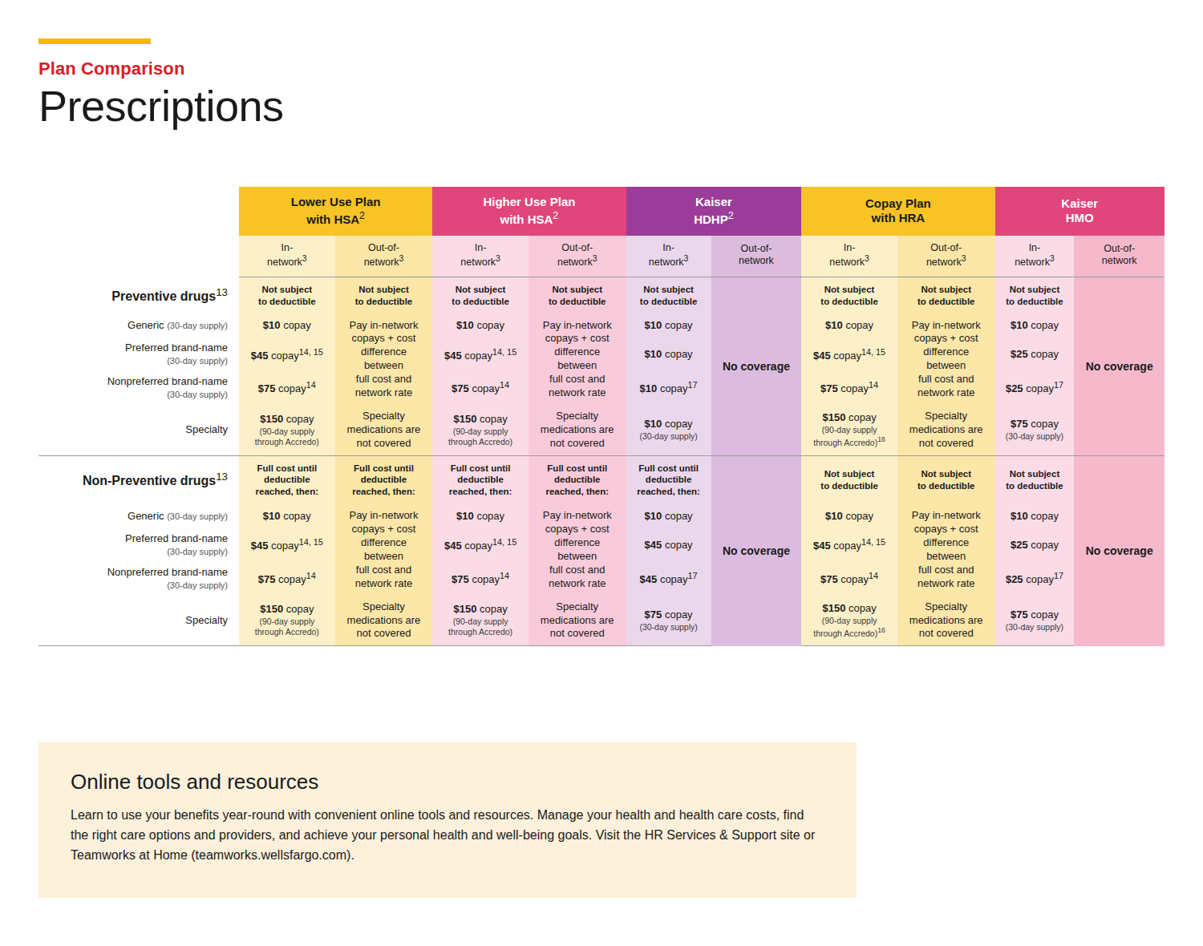Plan Comparison
Prescriptions
| | Lower Use Plan with HSA 2 | Higher Use Plan with HSA 2 | Kaiser HDHP 2 | Copay Plan with HRA | Kaiser HMO |
| --- | --- | --- | --- | --- | --- |
| | In- network 3 | Out-of- network 3 | In- network 3 | Out-of- network 3 | In- network 3 | Out-of- network | In- network 3 | Out-of- network 3 | In- network 3 | Out-of- network |
| Preventive drugs 13 | Not subject to deductible | Not subject to deductible | Not subject to deductible | Not subject to deductible | Not subject to deductible | No coverage | Not subject to deductible | Not subject to deductible | Not subject to deductible | No coverage |
| Generic (30-day supply) | $10 copay | Pay in-network copays + cost difference between full cost and network rate | $10 copay | Pay in-network copays + cost difference between full cost and network rate | $10 copay | $10 copay | Pay in-network copays + cost difference between full cost and network rate | $10 copay |
| Preferred brand-name (30-day supply) | $45 copay 14, 15 | $45 copay 14, 15 | $10 copay | $45 copay 14, 15 | $25 copay |
| Nonpreferred brand-name (30-day supply) | $75 copay 14 | $75 copay 14 | $10 copay 17 | $75 copay 14 | $25 copay 17 |
| Specialty | $150 copay (90-day supply through Accredo) | Specialty medications are not covered | $150 copay (90-day supply through Accredo) | Specialty medications are not covered | $10 copay (30-day supply) | $150 copay (90-day supply through Accredo) 16 | Specialty medications are not covered | $75 copay (30-day supply) |
| Non-Preventive drugs 13 | Full cost until deductible reached, then: | Full cost until deductible reached, then: | Full cost until deductible reached, then: | Full cost until deductible reached, then: | Full cost until deductible reached, then: | No coverage | Not subject to deductible | Not subject to deductible | Not subject to deductible | No coverage |
| Generic (30-day supply) | $10 copay | Pay in-network copays + cost difference between full cost and network rate | $10 copay | Pay in-network copays + cost difference between full cost and network rate | $10 copay | $10 copay | Pay in-network copays + cost difference between full cost and network rate | $10 copay |
| Preferred brand-name (30-day supply) | $45 copay 14, 15 | $45 copay 14, 15 | $45 copay | $45 copay 14, 15 | $25 copay |
| Nonpreferred brand-name (30-day supply) | $75 copay 14 | $75 copay 14 | $45 copay 17 | $75 copay 14 | $25 copay 17 |
| Specialty | $150 copay (90-day supply through Accredo) | Specialty medications are not covered | $150 copay (90-day supply through Accredo) | Specialty medications are not covered | $75 copay (30-day supply) | $150 copay (90-day supply through Accredo) 16 | Specialty medications are not covered | $75 copay (30-day supply) |
Online tools and resources
Learn to use your benefits year-round with convenient online tools and resources. Manage your health and health care costs, find the right care options and providers, and achieve your personal health and well-being goals. Visit the HR Services & Support site or Teamworks at Home (teamworks.wellsfargo.com).